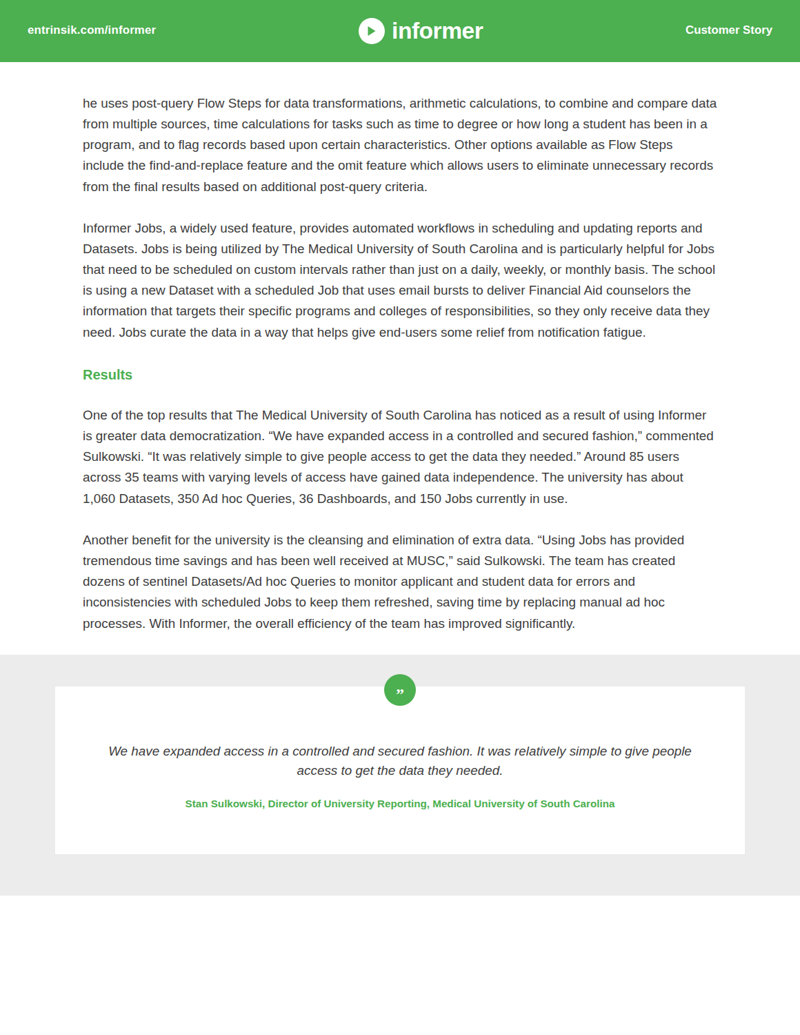entrinsik.com/informer
informer
Customer Story
he uses post-query Flow Steps for data transformations, arithmetic calculations, to combine and compare data from multiple sources, time calculations for tasks such as time to degree or how long a student has been in a program, and to flag records based upon certain characteristics. Other options available as Flow Steps include the find-and-replace feature and the omit feature which allows users to eliminate unnecessary records from the final results based on additional post-query criteria.
Informer Jobs, a widely used feature, provides automated workflows in scheduling and updating reports and Datasets. Jobs is being utilized by The Medical University of South Carolina and is particularly helpful for Jobs that need to be scheduled on custom intervals rather than just on a daily, weekly, or monthly basis. The school is using a new Dataset with a scheduled Job that uses email bursts to deliver Financial Aid counselors the information that targets their specific programs and colleges of responsibilities, so they only receive data they need. Jobs curate the data in a way that helps give end-users some relief from notification fatigue.
Results
One of the top results that The Medical University of South Carolina has noticed as a result of using Informer is greater data democratization. “We have expanded access in a controlled and secured fashion,” commented Sulkowski. “It was relatively simple to give people access to get the data they needed.” Around 85 users across 35 teams with varying levels of access have gained data independence. The university has about 1,060 Datasets, 350 Ad hoc Queries, 36 Dashboards, and 150 Jobs currently in use.
Another benefit for the university is the cleansing and elimination of extra data. “Using Jobs has provided tremendous time savings and has been well received at MUSC,” said Sulkowski. The team has created dozens of sentinel Datasets/Ad hoc Queries to monitor applicant and student data for errors and inconsistencies with scheduled Jobs to keep them refreshed, saving time by replacing manual ad hoc processes. With Informer, the overall efficiency of the team has improved significantly.
”
We have expanded access in a controlled and secured fashion. It was relatively simple to give people access to get the data they needed.
Stan Sulkowski, Director of University Reporting, Medical University of South Carolina